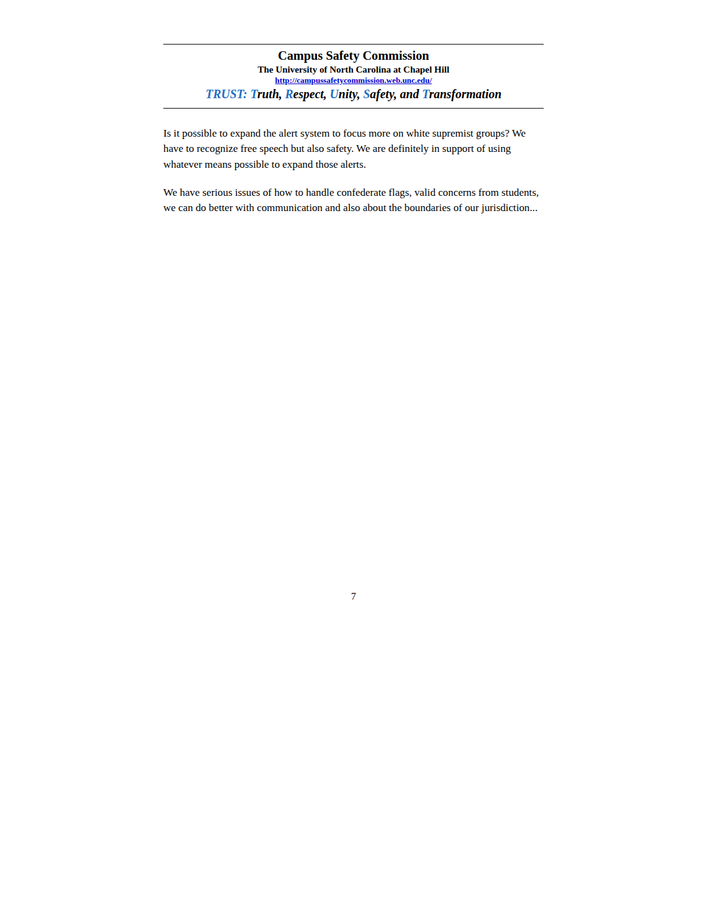Campus Safety Commission
The University of North Carolina at Chapel Hill
http://campussafetycommission.web.unc.edu/
TRUST: Truth, Respect, Unity, Safety, and Transformation
Is it possible to expand the alert system to focus more on white supremist groups? We have to recognize free speech but also safety. We are definitely in support of using whatever means possible to expand those alerts.
We have serious issues of how to handle confederate flags, valid concerns from students, we can do better with communication and also about the boundaries of our jurisdiction...
7